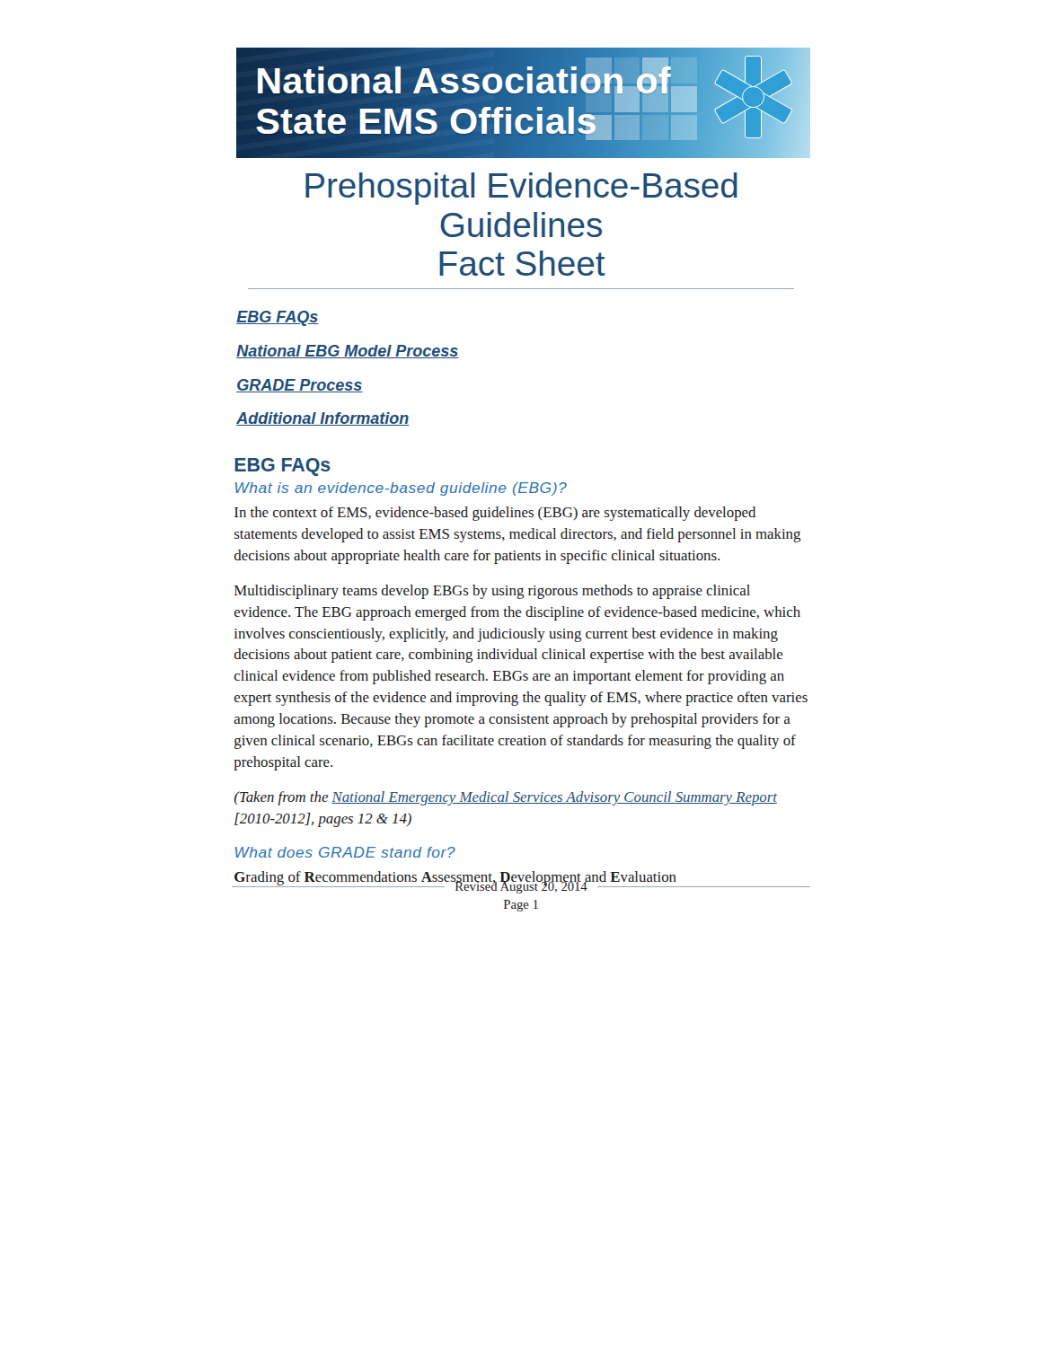National Association ofState EMS Officials
Prehospital Evidence-Based Guidelines
Fact Sheet
EBG FAQs National EBG Model Process GRADE Process Additional Information
EBG FAQs
What is an evidence-based guideline (EBG)?
In the context of EMS, evidence-based guidelines (EBG) are systematically developed statements developed to assist EMS systems, medical directors, and field personnel in making decisions about appropriate health care for patients in specific clinical situations.
Multidisciplinary teams develop EBGs by using rigorous methods to appraise clinical evidence. The EBG approach emerged from the discipline of evidence-based medicine, which involves conscientiously, explicitly, and judiciously using current best evidence in making decisions about patient care, combining individual clinical expertise with the best available clinical evidence from published research. EBGs are an important element for providing an expert synthesis of the evidence and improving the quality of EMS, where practice often varies among locations. Because they promote a consistent approach by prehospital providers for a given clinical scenario, EBGs can facilitate creation of standards for measuring the quality of prehospital care.
(Taken from the National Emergency Medical Services Advisory Council Summary Report [2010-2012], pages 12 & 14)
What does GRADE stand for?
Grading of Recommendations Assessment, Development and Evaluation
Revised August 20, 2014
Page 1